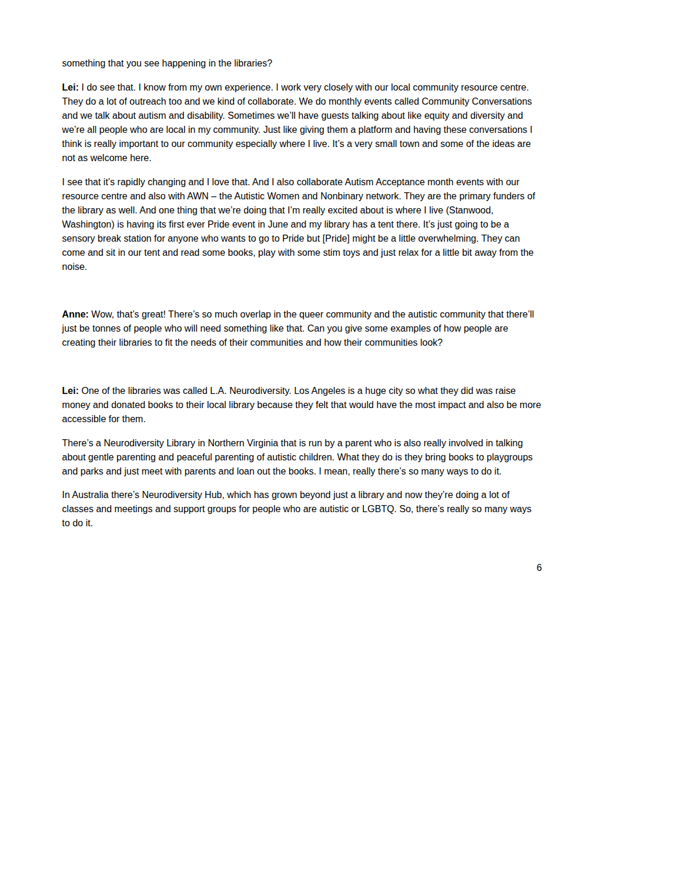something that you see happening in the libraries?
Lei: I do see that. I know from my own experience. I work very closely with our local community resource centre. They do a lot of outreach too and we kind of collaborate. We do monthly events called Community Conversations and we talk about autism and disability. Sometimes we’ll have guests talking about like equity and diversity and we’re all people who are local in my community. Just like giving them a platform and having these conversations I think is really important to our community especially where I live. It’s a very small town and some of the ideas are not as welcome here.
I see that it’s rapidly changing and I love that. And I also collaborate Autism Acceptance month events with our resource centre and also with AWN – the Autistic Women and Nonbinary network. They are the primary funders of the library as well. And one thing that we’re doing that I’m really excited about is where I live (Stanwood, Washington) is having its first ever Pride event in June and my library has a tent there. It’s just going to be a sensory break station for anyone who wants to go to Pride but [Pride] might be a little overwhelming. They can come and sit in our tent and read some books, play with some stim toys and just relax for a little bit away from the noise.
Anne: Wow, that’s great! There’s so much overlap in the queer community and the autistic community that there’ll just be tonnes of people who will need something like that. Can you give some examples of how people are creating their libraries to fit the needs of their communities and how their communities look?
Lei: One of the libraries was called L.A. Neurodiversity. Los Angeles is a huge city so what they did was raise money and donated books to their local library because they felt that would have the most impact and also be more accessible for them.
There’s a Neurodiversity Library in Northern Virginia that is run by a parent who is also really involved in talking about gentle parenting and peaceful parenting of autistic children. What they do is they bring books to playgroups and parks and just meet with parents and loan out the books. I mean, really there’s so many ways to do it.
In Australia there’s Neurodiversity Hub, which has grown beyond just a library and now they’re doing a lot of classes and meetings and support groups for people who are autistic or LGBTQ. So, there’s really so many ways to do it.
6